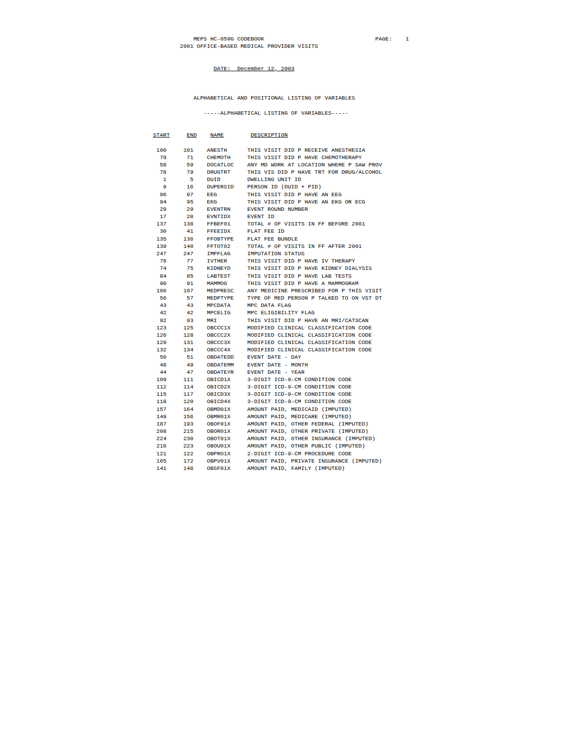MEPS HC-059G CODEBOOK                                 PAGE:    1
                2001 OFFICE-BASED MEDICAL PROVIDER VISITS


                          DATE:  December 12, 2003



                    ALPHABETICAL AND POSITIONAL LISTING OF VARIABLES

                       -----ALPHABETICAL LISTING OF VARIABLES-----


        START     END    NAME        DESCRIPTION

         100     101    ANESTH      THIS VISIT DID P RECEIVE ANESTHESIA
          70      71    CHEMOTH     THIS VISIT DID P HAVE CHEMOTHERAPY
          58      59    DOCATLOC    ANY MD WORK AT LOCATION WHERE P SAW PROV
          78      79    DRUGTRT     THIS VIS DID P HAVE TRT FOR DRUG/ALCOHOL
           1       5    DUID        DWELLING UNIT ID
           9      16    DUPERSID    PERSON ID (DUID + PID)
          96      97    EEG         THIS VISIT DID P HAVE AN EEG
          94      95    EKG         THIS VISIT DID P HAVE AN EKG OR ECG
          29      29    EVENTRN     EVENT ROUND NUMBER
          17      28    EVNTIDX     EVENT ID
         137     138    FFBEF01     TOTAL # OF VISITS IN FF BEFORE 2001
          30      41    FFEEIDX     FLAT FEE ID
         135     136    FFOBTYPE    FLAT FEE BUNDLE
         139     140    FFTOT02     TOTAL # OF VISITS IN FF AFTER 2001
         247     247    IMPFLAG     IMPUTATION STATUS
          76      77    IVTHER      THIS VISIT DID P HAVE IV THERAPY
          74      75    KIDNEYD     THIS VISIT DID P HAVE KIDNEY DIALYSIS
          84      85    LABTEST     THIS VISIT DID P HAVE LAB TESTS
          90      91    MAMMOG      THIS VISIT DID P HAVE A MAMMOGRAM
         106     107    MEDPRESC    ANY MEDICINE PRESCRIBED FOR P THIS VISIT
          56      57    MEDPTYPE    TYPE OF MED PERSON P TALKED TO ON VST DT
          43      43    MPCDATA     MPC DATA FLAG
          42      42    MPCELIG     MPC ELIGIBILITY FLAG
          92      93    MRI         THIS VISIT DID P HAVE AN MRI/CATSCAN
         123     125    OBCCC1X     MODIFIED CLINICAL CLASSIFICATION CODE
         126     128    OBCCC2X     MODIFIED CLINICAL CLASSIFICATION CODE
         129     131    OBCCC3X     MODIFIED CLINICAL CLASSIFICATION CODE
         132     134    OBCCC4X     MODIFIED CLINICAL CLASSIFICATION CODE
          50      51    OBDATEDD    EVENT DATE - DAY
          48      49    OBDATEMM    EVENT DATE - MONTH
          44      47    OBDATEYR    EVENT DATE - YEAR
         109     111    OBICD1X     3-DIGIT ICD-9-CM CONDITION CODE
         112     114    OBICD2X     3-DIGIT ICD-9-CM CONDITION CODE
         115     117    OBICD3X     3-DIGIT ICD-9-CM CONDITION CODE
         118     120    OBICD4X     3-DIGIT ICD-9-CM CONDITION CODE
         157     164    OBMD01X     AMOUNT PAID, MEDICAID (IMPUTED)
         149     156    OBMR01X     AMOUNT PAID, MEDICARE (IMPUTED)
         187     193    OBOF01X     AMOUNT PAID, OTHER FEDERAL (IMPUTED)
         208     215    OBOR01X     AMOUNT PAID, OTHER PRIVATE (IMPUTED)
         224     230    OBOT01X     AMOUNT PAID, OTHER INSURANCE (IMPUTED)
         216     223    OBOU01X     AMOUNT PAID, OTHER PUBLIC (IMPUTED)
         121     122    OBPRO1X     2-DIGIT ICD-9-CM PROCEDURE CODE
         165     172    OBPV01X     AMOUNT PAID, PRIVATE INSURANCE (IMPUTED)
         141     148    OBSF01X     AMOUNT PAID, FAMILY (IMPUTED)